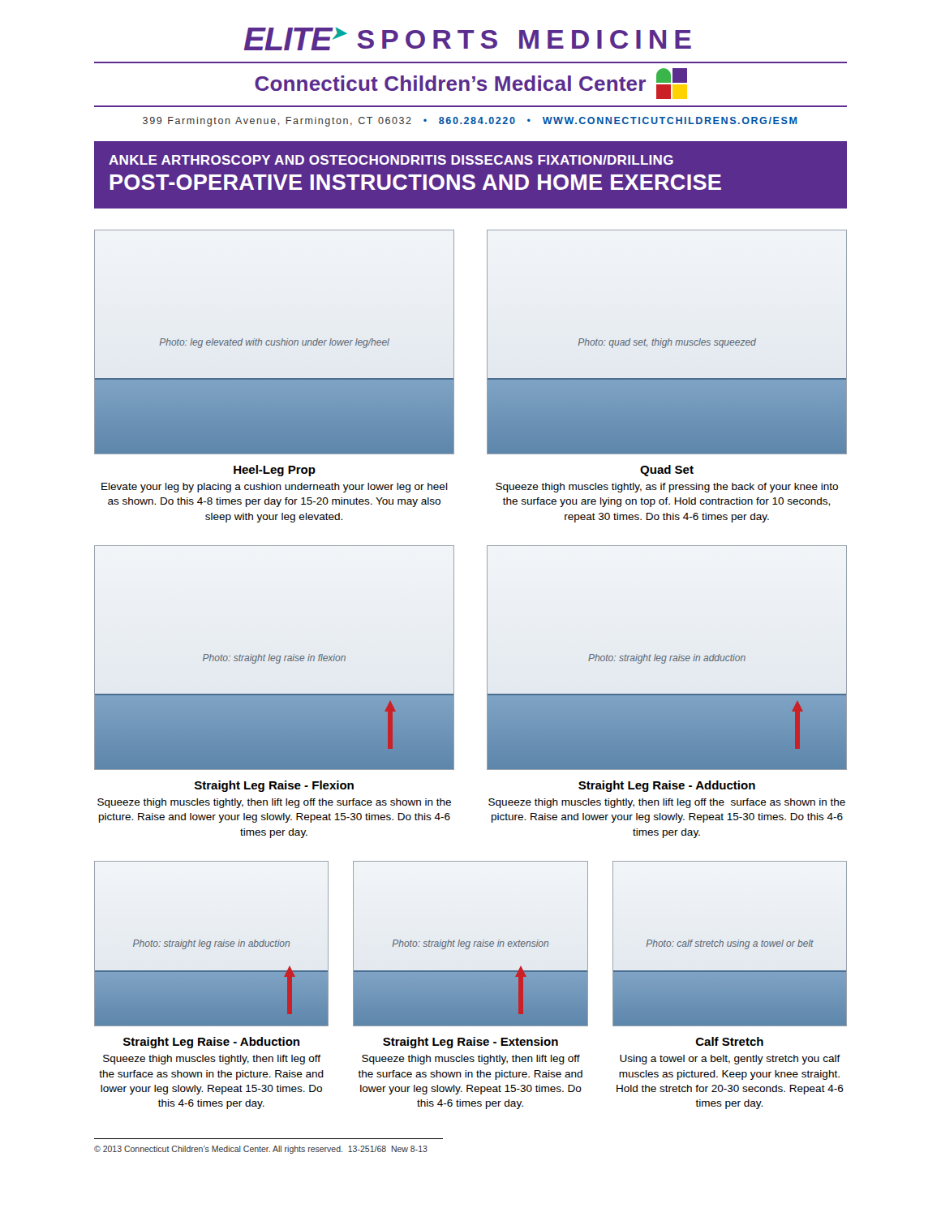ELITE➤
SPORTS MEDICINE
Connecticut Children’s Medical Center
399 Farmington Avenue, Farmington, CT 06032 • 860.284.0220 • WWW.CONNECTICUTCHILDRENS.ORG/ESM
ANKLE ARTHROSCOPY AND OSTEOCHONDRITIS DISSECANS FIXATION/DRILLING
POST-OPERATIVE INSTRUCTIONS AND HOME EXERCISE
Photo: leg elevated with cushion under lower leg/heel
Heel-Leg Prop
Elevate your leg by placing a cushion underneath your lower leg or heel as shown. Do this 4-8 times per day for 15-20 minutes. You may also sleep with your leg elevated.
Photo: quad set, thigh muscles squeezed
Quad Set
Squeeze thigh muscles tightly, as if pressing the back of your knee into the surface you are lying on top of. Hold contraction for 10 seconds, repeat 30 times. Do this 4-6 times per day.
Photo: straight leg raise in flexion
Straight Leg Raise - Flexion
Squeeze thigh muscles tightly, then lift leg off the surface as shown in the picture. Raise and lower your leg slowly. Repeat 15-30 times. Do this 4-6 times per day.
Photo: straight leg raise in adduction
Straight Leg Raise - Adduction
Squeeze thigh muscles tightly, then lift leg off the surface as shown in the picture. Raise and lower your leg slowly. Repeat 15-30 times. Do this 4-6 times per day.
Photo: straight leg raise in abduction
Straight Leg Raise - Abduction
Squeeze thigh muscles tightly, then lift leg off the surface as shown in the picture. Raise and lower your leg slowly. Repeat 15-30 times. Do this 4-6 times per day.
Photo: straight leg raise in extension
Straight Leg Raise - Extension
Squeeze thigh muscles tightly, then lift leg off the surface as shown in the picture. Raise and lower your leg slowly. Repeat 15-30 times. Do this 4-6 times per day.
Photo: calf stretch using a towel or belt
Calf Stretch
Using a towel or a belt, gently stretch you calf muscles as pictured. Keep your knee straight. Hold the stretch for 20-30 seconds. Repeat 4-6 times per day.
© 2013 Connecticut Children’s Medical Center. All rights reserved. 13-251/68 New 8-13